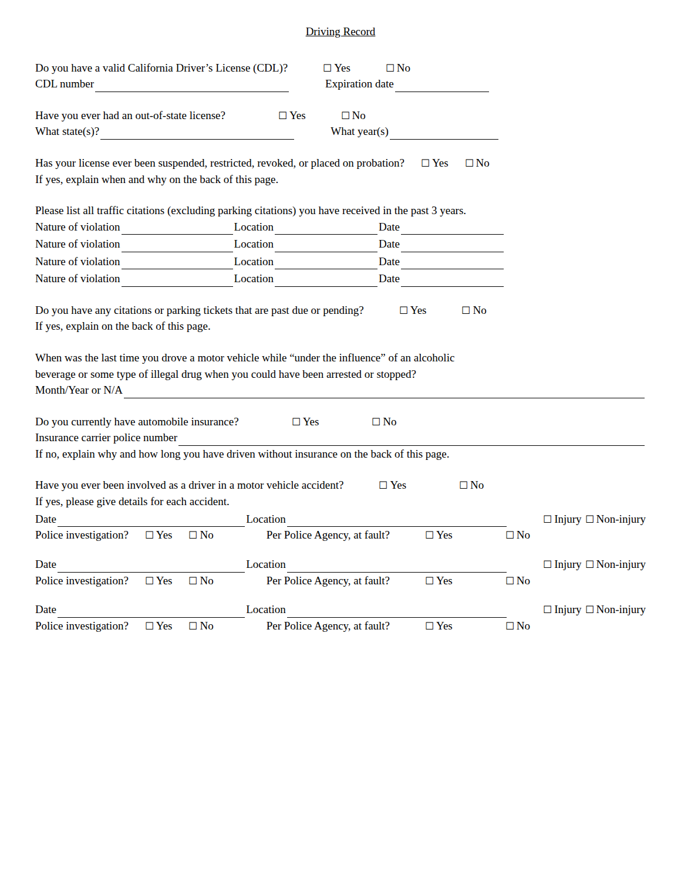Driving Record
Do you have a valid California Driver’s License (CDL)? ☐Yes ☐No
CDL number Expiration date
Have you ever had an out-of-state license? ☐Yes ☐No
What state(s)? What year(s)
Has your license ever been suspended, restricted, revoked, or placed on probation? ☐Yes ☐No
If yes, explain when and why on the back of this page.
Please list all traffic citations (excluding parking citations) you have received in the past 3 years.
Nature of violation Location Date
Nature of violation Location Date
Nature of violation Location Date
Nature of violation Location Date
Do you have any citations or parking tickets that are past due or pending? ☐Yes ☐No
If yes, explain on the back of this page.
When was the last time you drove a motor vehicle while “under the influence” of an alcoholic
beverage or some type of illegal drug when you could have been arrested or stopped?
Month/Year or N/A
Do you currently have automobile insurance? ☐Yes ☐No
Insurance carrier police number
If no, explain why and how long you have driven without insurance on the back of this page.
Have you ever been involved as a driver in a motor vehicle accident? ☐Yes ☐No
If yes, please give details for each accident.
Date Location ☐Injury ☐Non-injury
Police investigation? ☐Yes ☐No Per Police Agency, at fault? ☐Yes ☐No
Date Location ☐Injury ☐Non-injury
Police investigation? ☐Yes ☐No Per Police Agency, at fault? ☐Yes ☐No
Date Location ☐Injury ☐Non-injury
Police investigation? ☐Yes ☐No Per Police Agency, at fault? ☐Yes ☐No